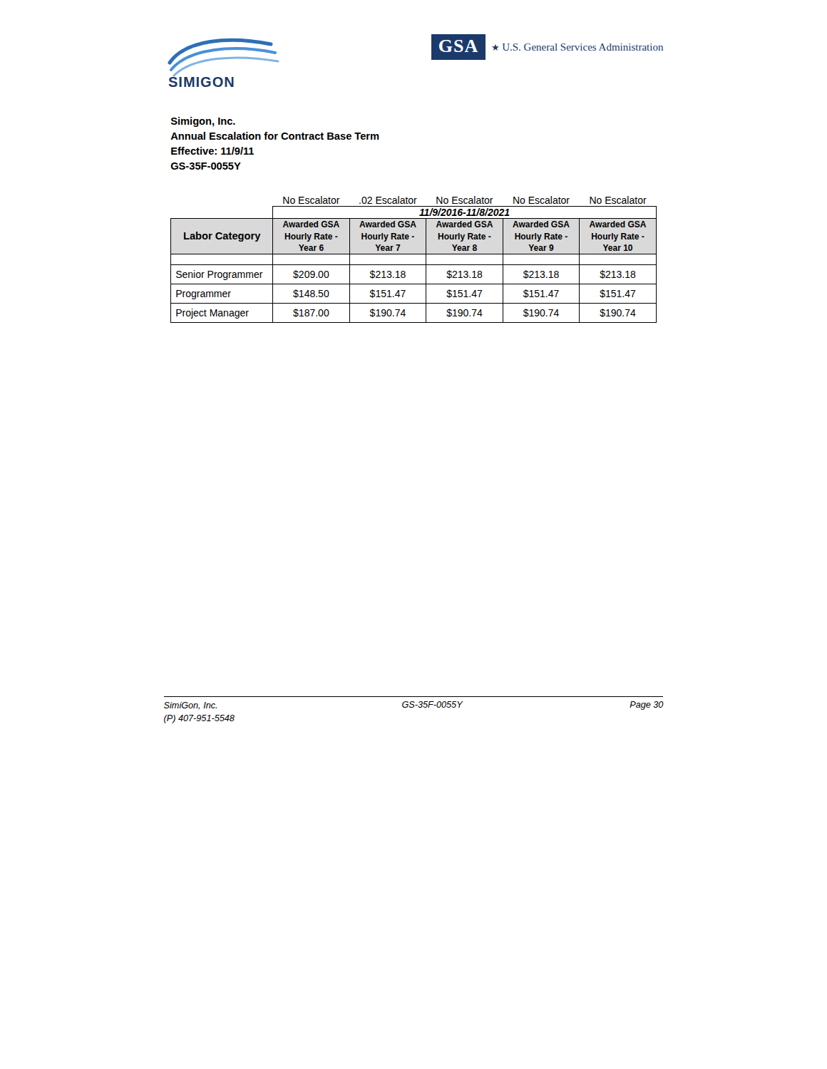SIMIGON
GSA
★U.S. General Services Administration
Simigon, Inc.
Annual Escalation for Contract Base Term
Effective: 11/9/11
GS-35F-0055Y
| | No Escalator | .02 Escalator | No Escalator | No Escalator | No Escalator |
| | 11/9/2016-11/8/2021 |
| Labor Category | Awarded GSA Hourly Rate - Year 6 | Awarded GSA Hourly Rate - Year 7 | Awarded GSA Hourly Rate - Year 8 | Awarded GSA Hourly Rate - Year 9 | Awarded GSA Hourly Rate - Year 10 |
| Senior Programmer | $209.00 | $213.18 | $213.18 | $213.18 | $213.18 |
| Programmer | $148.50 | $151.47 | $151.47 | $151.47 | $151.47 |
| Project Manager | $187.00 | $190.74 | $190.74 | $190.74 | $190.74 |
SimiGon, Inc.
(P) 407-951-5548
GS-35F-0055Y
Page 30